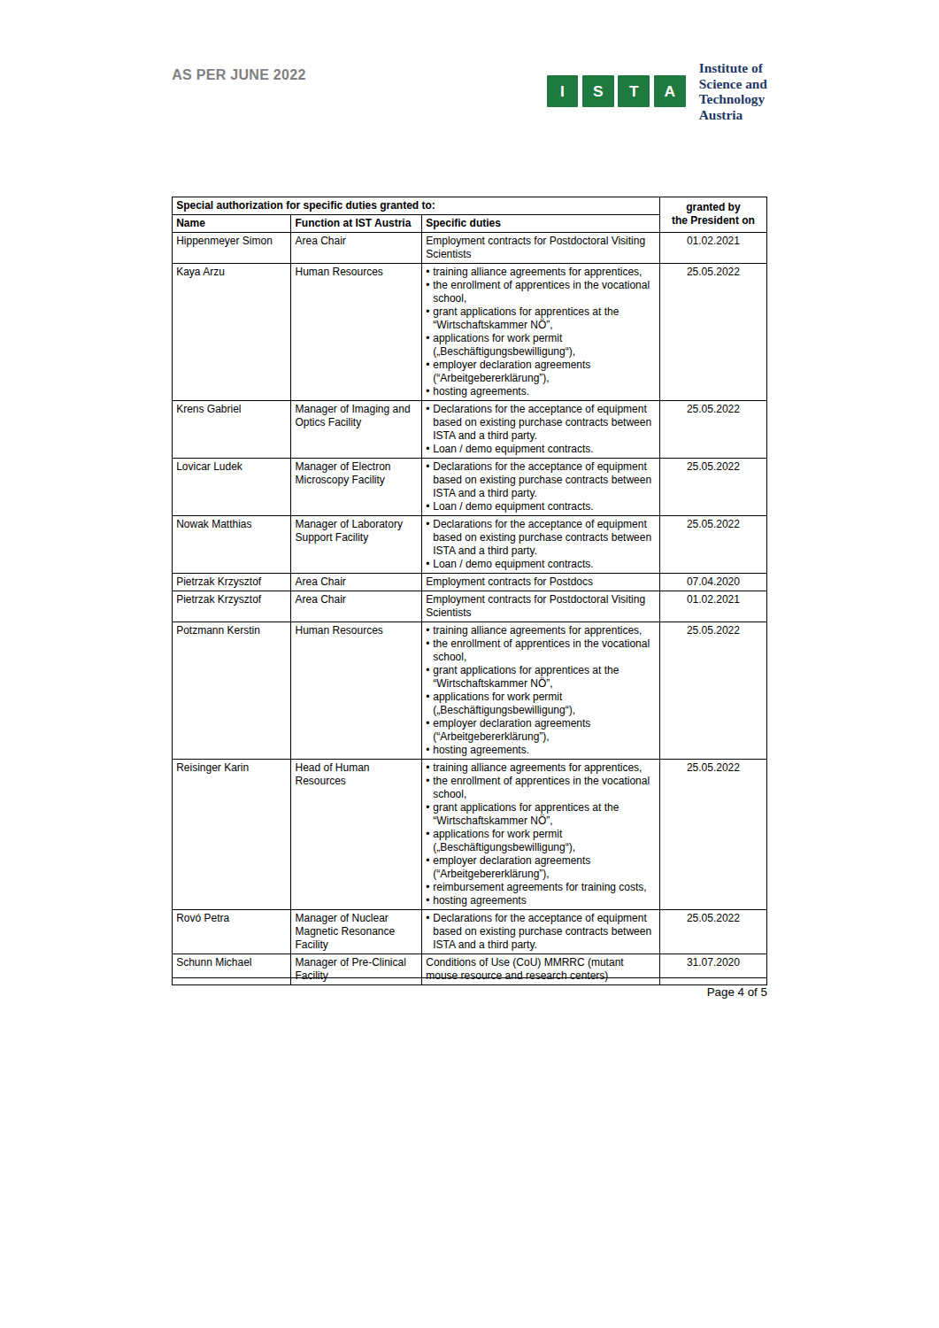AS PER JUNE 2022
ISTA
Institute of
Science and
Technology
Austria
| Special authorization for specific duties granted to: | granted by the President on |
| --- | --- |
| Name | Function at IST Austria | Specific duties |
| Hippenmeyer Simon | Area Chair | Employment contracts for Postdoctoral Visiting Scientists | 01.02.2021 |
| Kaya Arzu | Human Resources | training alliance agreements for apprentices, the enrollment of apprentices in the vocational school, grant applications for apprentices at the “Wirtschaftskammer NÖ”, applications for work permit („Beschäftigungsbewilligung“), employer declaration agreements (“Arbeitgebererklärung”), hosting agreements. | 25.05.2022 |
| Krens Gabriel | Manager of Imaging and Optics Facility | Declarations for the acceptance of equipment based on existing purchase contracts between ISTA and a third party. Loan / demo equipment contracts. | 25.05.2022 |
| Lovicar Ludek | Manager of Electron Microscopy Facility | Declarations for the acceptance of equipment based on existing purchase contracts between ISTA and a third party. Loan / demo equipment contracts. | 25.05.2022 |
| Nowak Matthias | Manager of Laboratory Support Facility | Declarations for the acceptance of equipment based on existing purchase contracts between ISTA and a third party. Loan / demo equipment contracts. | 25.05.2022 |
| Pietrzak Krzysztof | Area Chair | Employment contracts for Postdocs | 07.04.2020 |
| Pietrzak Krzysztof | Area Chair | Employment contracts for Postdoctoral Visiting Scientists | 01.02.2021 |
| Potzmann Kerstin | Human Resources | training alliance agreements for apprentices, the enrollment of apprentices in the vocational school, grant applications for apprentices at the “Wirtschaftskammer NÖ”, applications for work permit („Beschäftigungsbewilligung“), employer declaration agreements (“Arbeitgebererklärung”), hosting agreements. | 25.05.2022 |
| Reisinger Karin | Head of Human Resources | training alliance agreements for apprentices, the enrollment of apprentices in the vocational school, grant applications for apprentices at the “Wirtschaftskammer NÖ”, applications for work permit („Beschäftigungsbewilligung“), employer declaration agreements (“Arbeitgebererklärung”), reimbursement agreements for training costs, hosting agreements | 25.05.2022 |
| Rovó Petra | Manager of Nuclear Magnetic Resonance Facility | Declarations for the acceptance of equipment based on existing purchase contracts between ISTA and a third party. | 25.05.2022 |
| Schunn Michael | Manager of Pre-Clinical Facility | Conditions of Use (CoU) MMRRC (mutant mouse resource and research centers) | 31.07.2020 |
Page 4 of 5